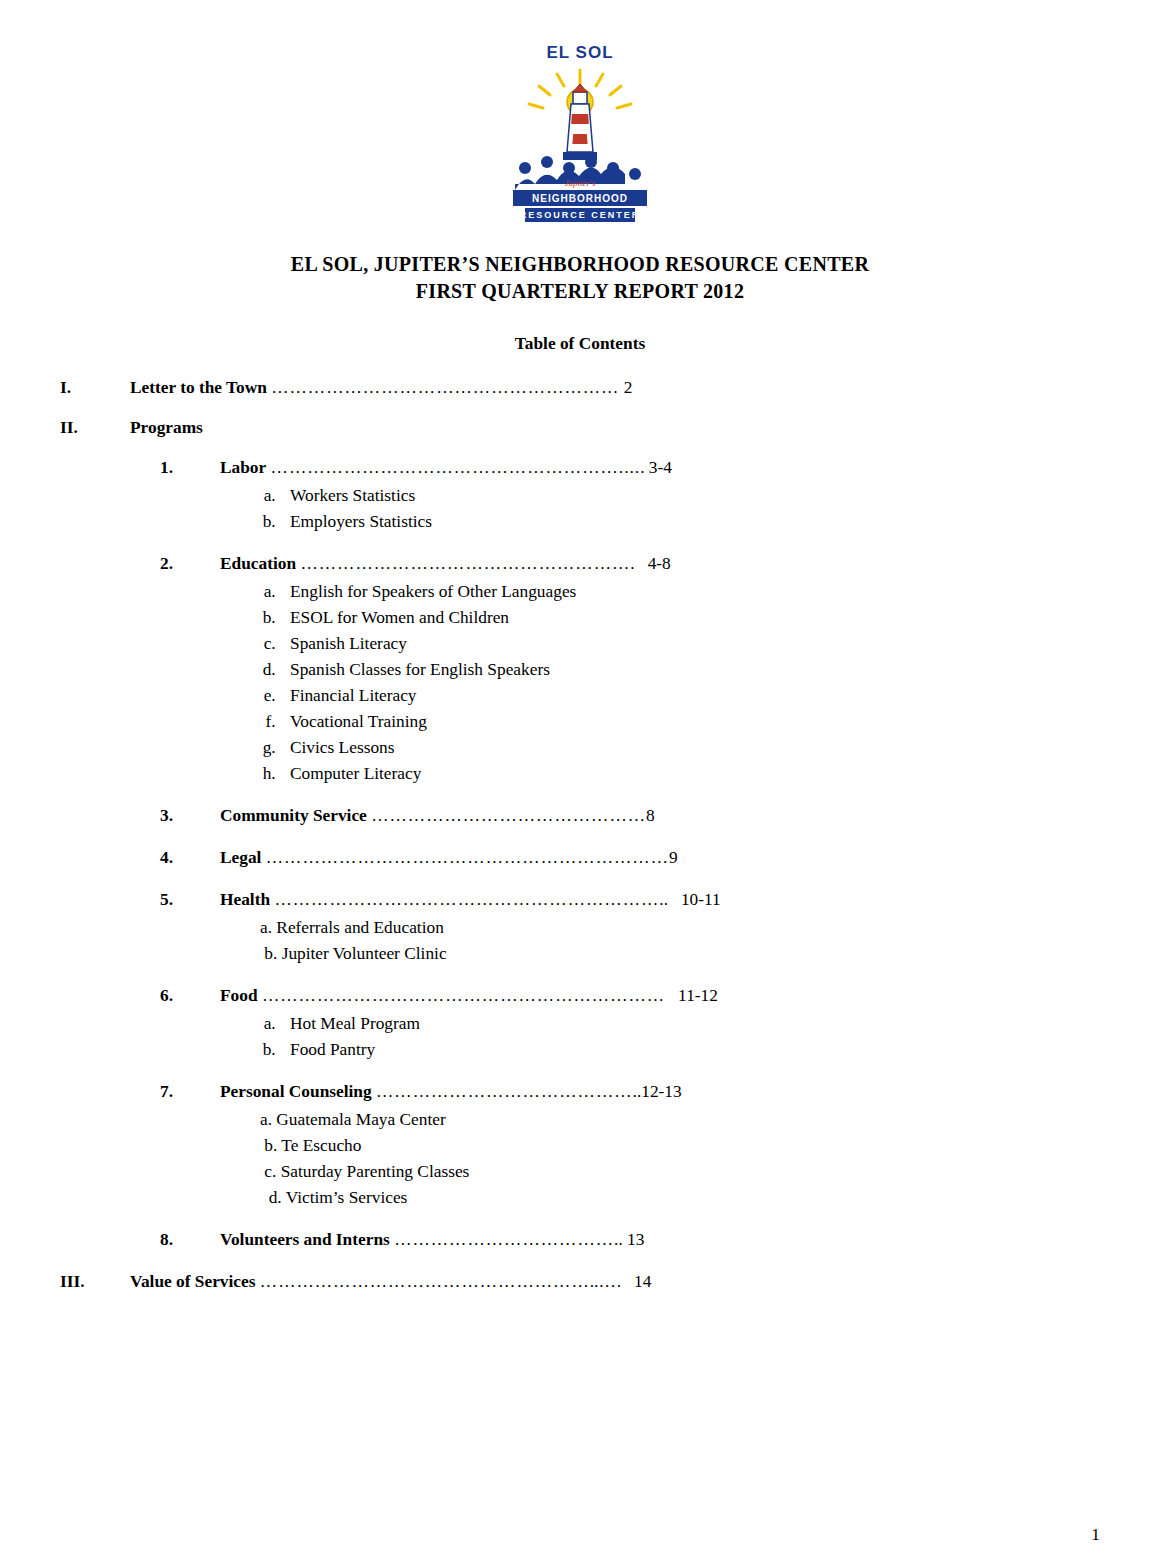EL SOL NEIGHBORHOOD RESOURCE CENTER Jupiter's
EL SOL, JUPITER’S NEIGHBORHOOD RESOURCE CENTER
FIRST QUARTERLY REPORT 2012
Table of Contents
I. Letter to the Town ………………………………………………… 2
II. Programs
1. Labor …………………………………………………..... 3-4
Workers Statistics
Employers Statistics
2. Education ………………………………………………. 4-8
English for Speakers of Other Languages
ESOL for Women and Children
Spanish Literacy
Spanish Classes for English Speakers
Financial Literacy
Vocational Training
Civics Lessons
Computer Literacy
3. Community Service ………………………………………8
4. Legal …………………………………………………………9
5. Health ……………………………………………………….. 10-11
a. Referrals and Education
b. Jupiter Volunteer Clinic
6. Food ………………………………………………………… 11-12
Hot Meal Program
Food Pantry
7. Personal Counseling ……………………………………..12-13
a. Guatemala Maya Center
b. Te Escucho
c. Saturday Parenting Classes
d. Victim’s Services
8. Volunteers and Interns ……………………………….. 13
III. Value of Services ………………………………………………..…. 14
1